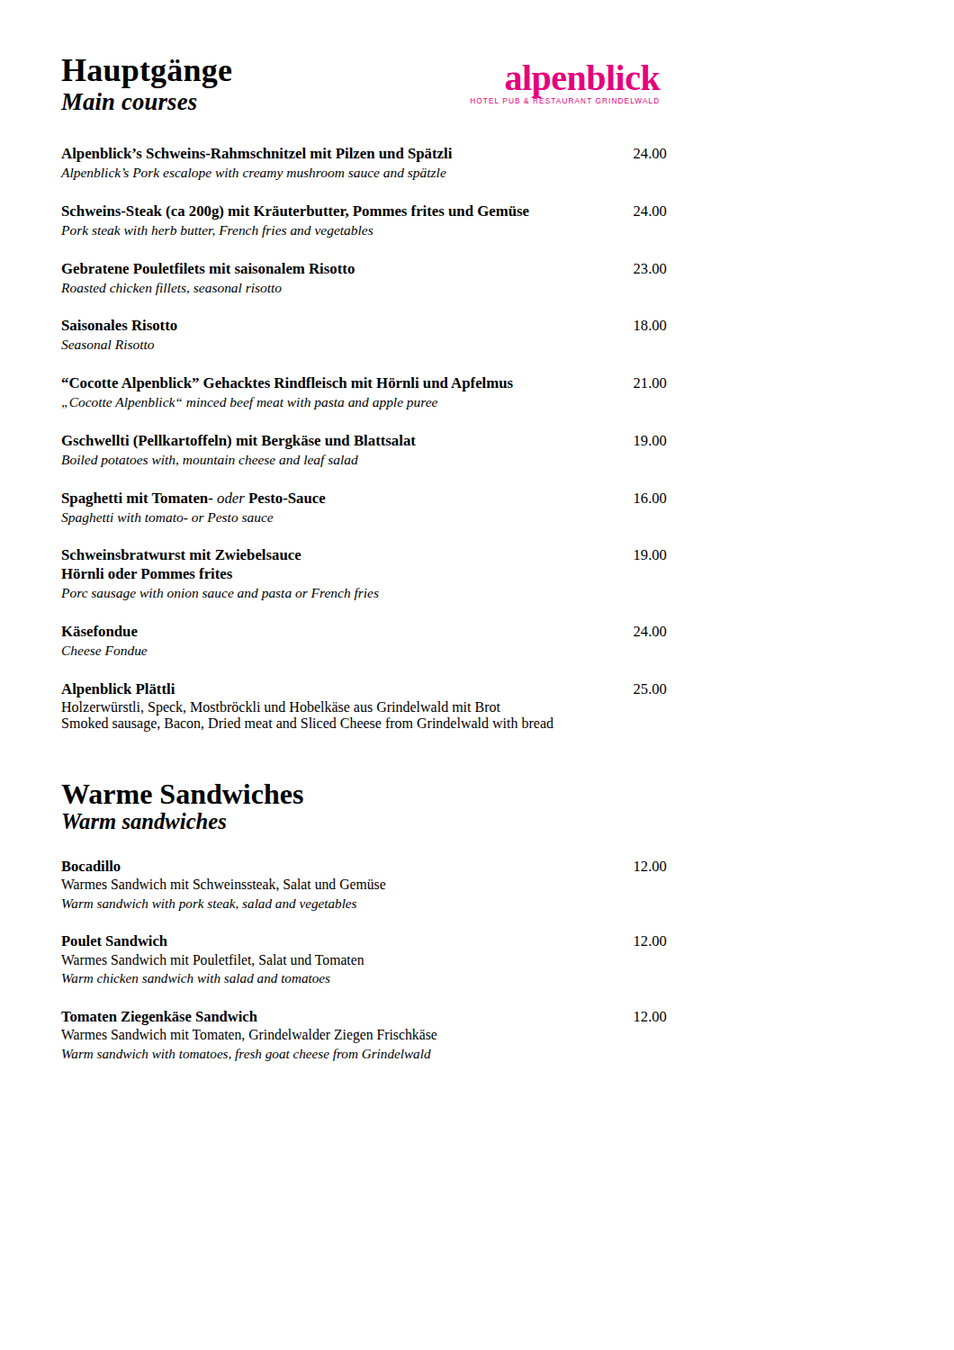HauptgängeMain courses
alpenblick
HOTEL PUB & RESTAURANT GRINDELWALD
Alpenblick’s Schweins-Rahmschnitzel mit Pilzen und Spätzli
Alpenblick’s Pork escalope with creamy mushroom sauce and spätzle
24.00
Schweins-Steak (ca 200g) mit Kräuterbutter, Pommes frites und Gemüse
Pork steak with herb butter, French fries and vegetables
24.00
Gebratene Pouletfilets mit saisonalem Risotto
Roasted chicken fillets, seasonal risotto
23.00
Saisonales Risotto
Seasonal Risotto
18.00
“Cocotte Alpenblick” Gehacktes Rindfleisch mit Hörnli und Apfelmus
„Cocotte Alpenblick“ minced beef meat with pasta and apple puree
21.00
Gschwellti (Pellkartoffeln) mit Bergkäse und Blattsalat
Boiled potatoes with, mountain cheese and leaf salad
19.00
Spaghetti mit Tomaten- oder Pesto-Sauce
Spaghetti with tomato- or Pesto sauce
16.00
Schweinsbratwurst mit Zwiebelsauce
Hörnli oder Pommes frites
Porc sausage with onion sauce and pasta or French fries
19.00
Käsefondue
Cheese Fondue
24.00
Alpenblick Plättli
Holzerwürstli, Speck, Mostbröckli und Hobelkäse aus Grindelwald mit Brot
Smoked sausage, Bacon, Dried meat and Sliced Cheese from Grindelwald with bread
25.00
Warme SandwichesWarm sandwiches
Bocadillo
Warmes Sandwich mit Schweinssteak, Salat und Gemüse
Warm sandwich with pork steak, salad and vegetables
12.00
Poulet Sandwich
Warmes Sandwich mit Pouletfilet, Salat und Tomaten
Warm chicken sandwich with salad and tomatoes
12.00
Tomaten Ziegenkäse Sandwich
Warmes Sandwich mit Tomaten, Grindelwalder Ziegen Frischkäse
Warm sandwich with tomatoes, fresh goat cheese from Grindelwald
12.00